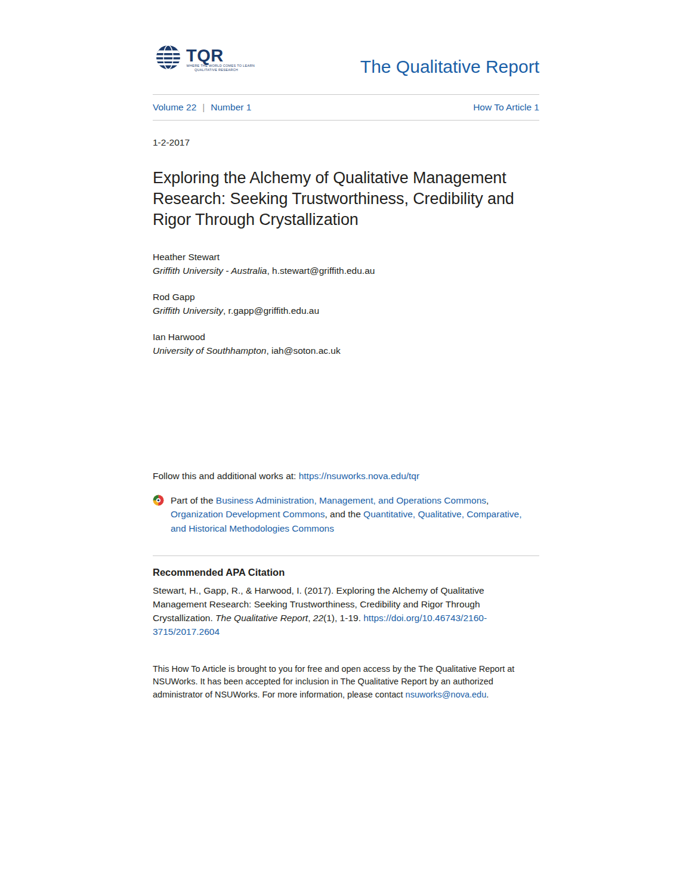TQR WHERE THE WORLD COMES TO LEARN QUALITATIVE RESEARCH
The Qualitative Report
Volume 22 | Number 1
How To Article 1
1-2-2017
Exploring the Alchemy of Qualitative Management Research: Seeking Trustworthiness, Credibility and Rigor Through Crystallization
Heather Stewart Griffith University - Australia, h.stewart@griffith.edu.au
Rod Gapp Griffith University, r.gapp@griffith.edu.au
Ian Harwood University of Southhampton, iah@soton.ac.uk
Follow this and additional works at: https://nsuworks.nova.edu/tqr
Part of the Business Administration, Management, and Operations Commons, Organization Development Commons, and the Quantitative, Qualitative, Comparative, and Historical Methodologies Commons
Recommended APA Citation
Stewart, H., Gapp, R., & Harwood, I. (2017). Exploring the Alchemy of Qualitative Management Research: Seeking Trustworthiness, Credibility and Rigor Through Crystallization. The Qualitative Report, 22(1), 1-19. https://doi.org/10.46743/2160-3715/2017.2604
This How To Article is brought to you for free and open access by the The Qualitative Report at NSUWorks. It has been accepted for inclusion in The Qualitative Report by an authorized administrator of NSUWorks. For more information, please contact nsuworks@nova.edu.